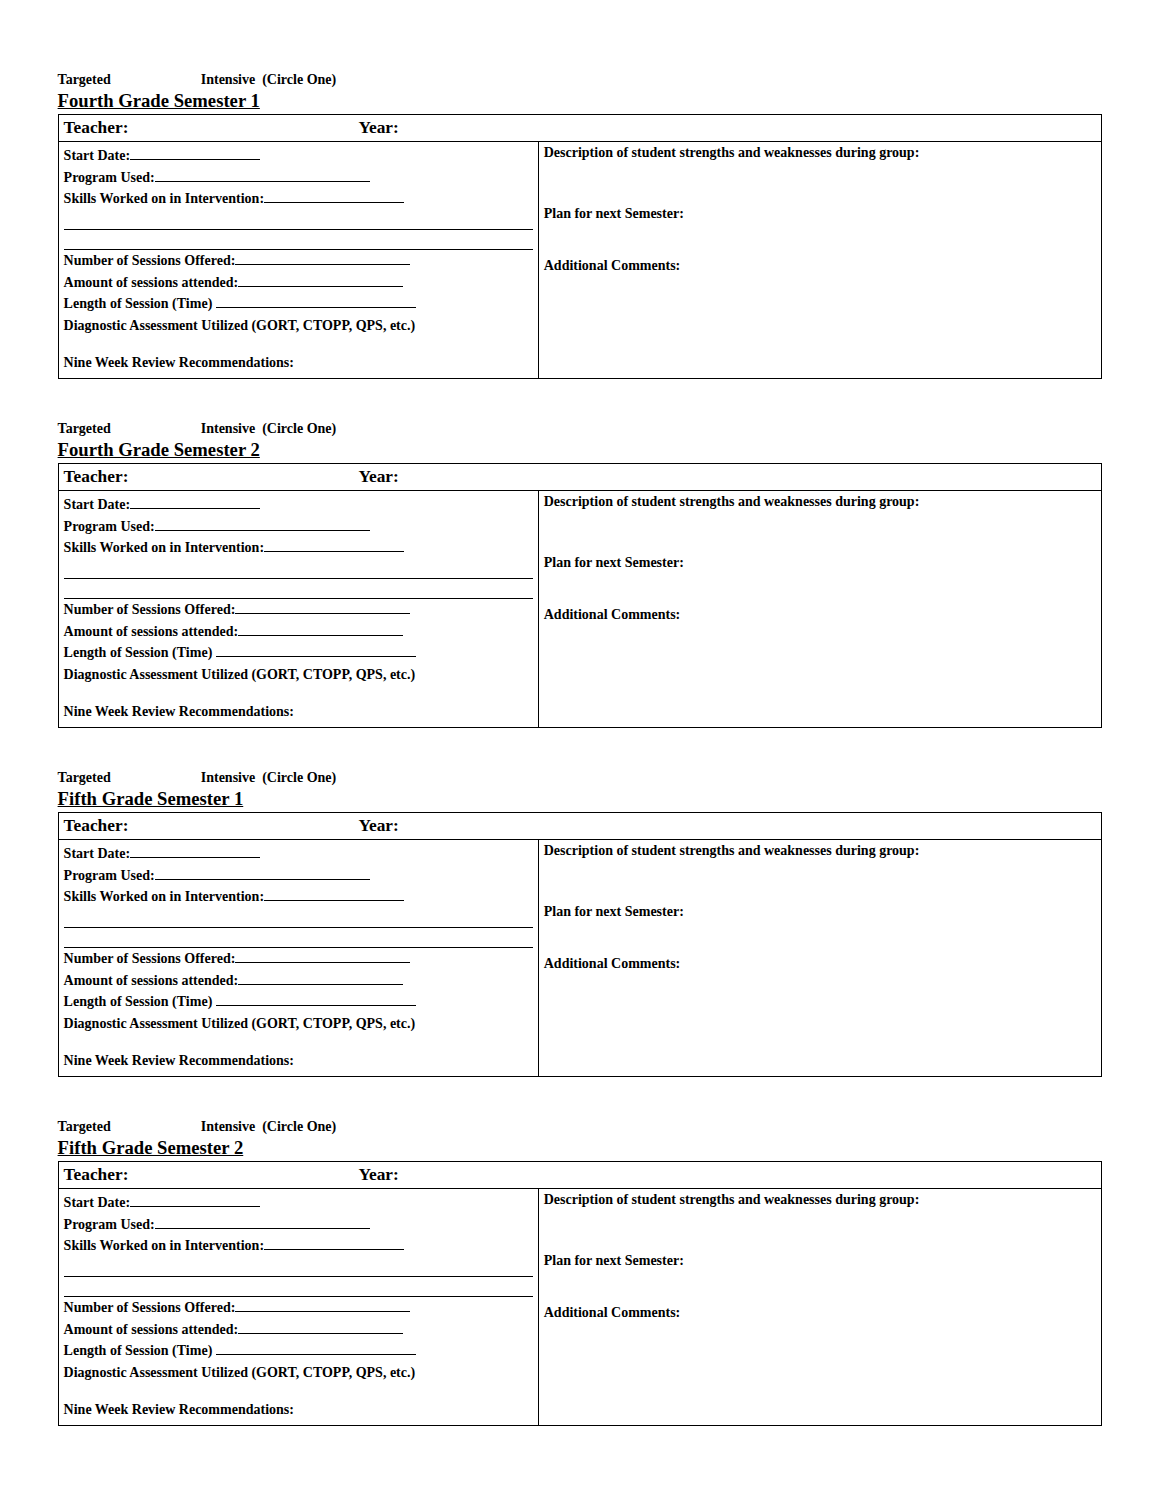Targeted Intensive (Circle One)
Fourth Grade Semester 1
| Teacher: Year: |
| Start Date: Program Used: Skills Worked on in Intervention: Number of Sessions Offered: Amount of sessions attended: Length of Session (Time) Diagnostic Assessment Utilized (GORT, CTOPP, QPS, etc.) Nine Week Review Recommendations: | Description of student strengths and weaknesses during group: Plan for next Semester: Additional Comments: |
Targeted Intensive (Circle One)
Fourth Grade Semester 2
| Teacher: Year: |
| Start Date: Program Used: Skills Worked on in Intervention: Number of Sessions Offered: Amount of sessions attended: Length of Session (Time) Diagnostic Assessment Utilized (GORT, CTOPP, QPS, etc.) Nine Week Review Recommendations: | Description of student strengths and weaknesses during group: Plan for next Semester: Additional Comments: |
Targeted Intensive (Circle One)
Fifth Grade Semester 1
| Teacher: Year: |
| Start Date: Program Used: Skills Worked on in Intervention: Number of Sessions Offered: Amount of sessions attended: Length of Session (Time) Diagnostic Assessment Utilized (GORT, CTOPP, QPS, etc.) Nine Week Review Recommendations: | Description of student strengths and weaknesses during group: Plan for next Semester: Additional Comments: |
Targeted Intensive (Circle One)
Fifth Grade Semester 2
| Teacher: Year: |
| Start Date: Program Used: Skills Worked on in Intervention: Number of Sessions Offered: Amount of sessions attended: Length of Session (Time) Diagnostic Assessment Utilized (GORT, CTOPP, QPS, etc.) Nine Week Review Recommendations: | Description of student strengths and weaknesses during group: Plan for next Semester: Additional Comments: |